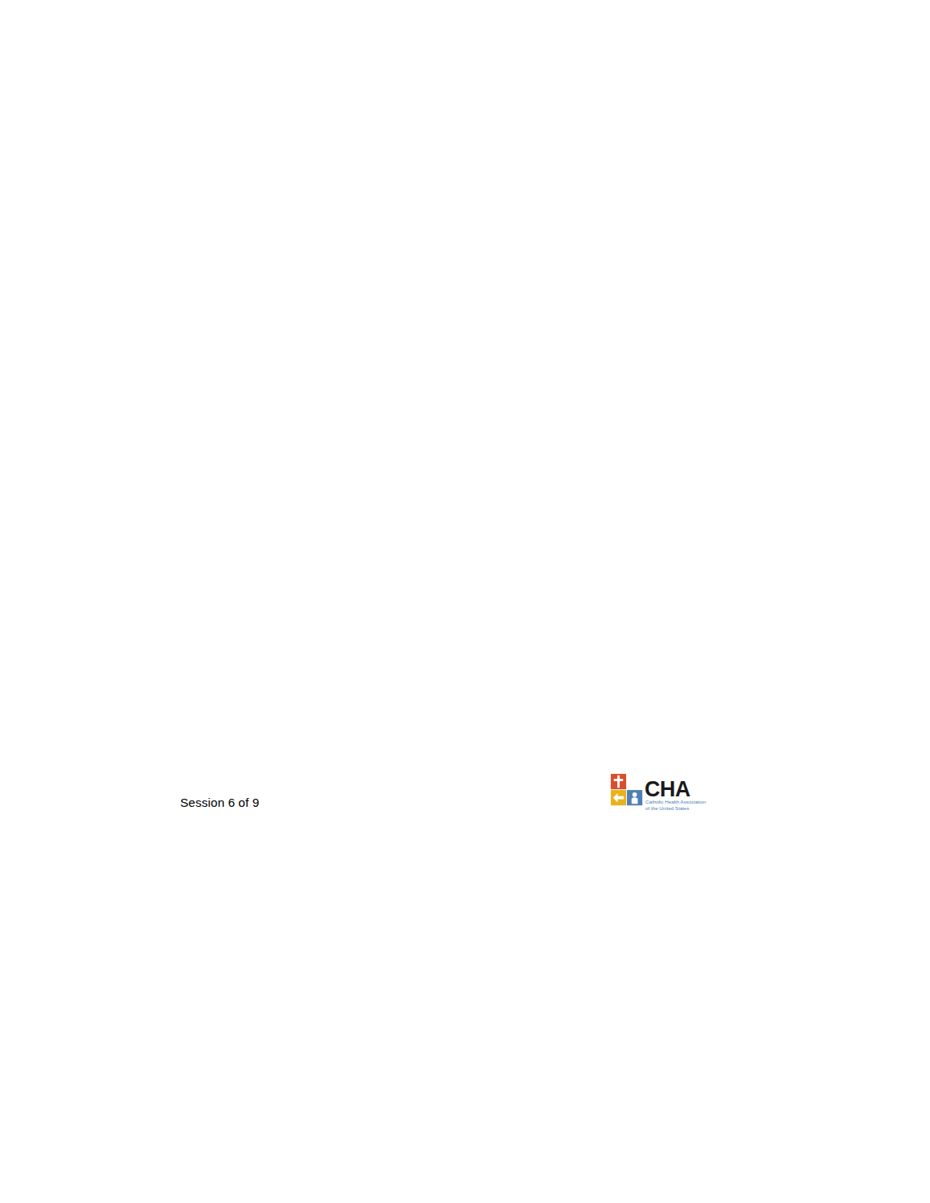Session 6 of 9
CHA Catholic Health Association of the United States